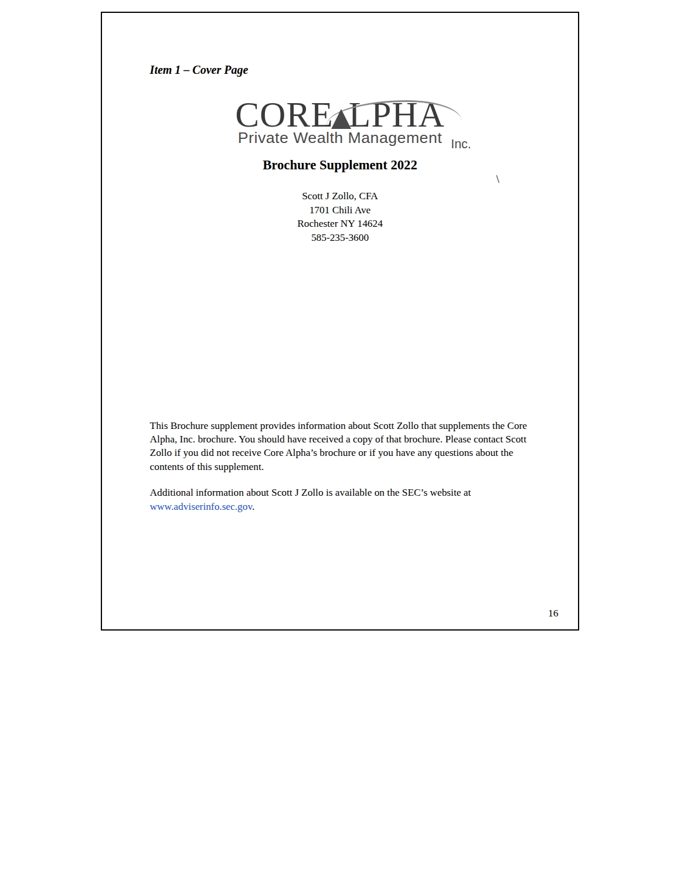Item 1 – Cover Page
CORE LPHA
Private Wealth Management
Inc.
\
Brochure Supplement 2022
Scott J Zollo, CFA
1701 Chili Ave
Rochester NY 14624
585-235-3600
This Brochure supplement provides information about Scott Zollo that supplements the Core Alpha, Inc. brochure. You should have received a copy of that brochure. Please contact Scott Zollo if you did not receive Core Alpha’s brochure or if you have any questions about the contents of this supplement.
Additional information about Scott J Zollo is available on the SEC’s website at www.adviserinfo.sec.gov.
16